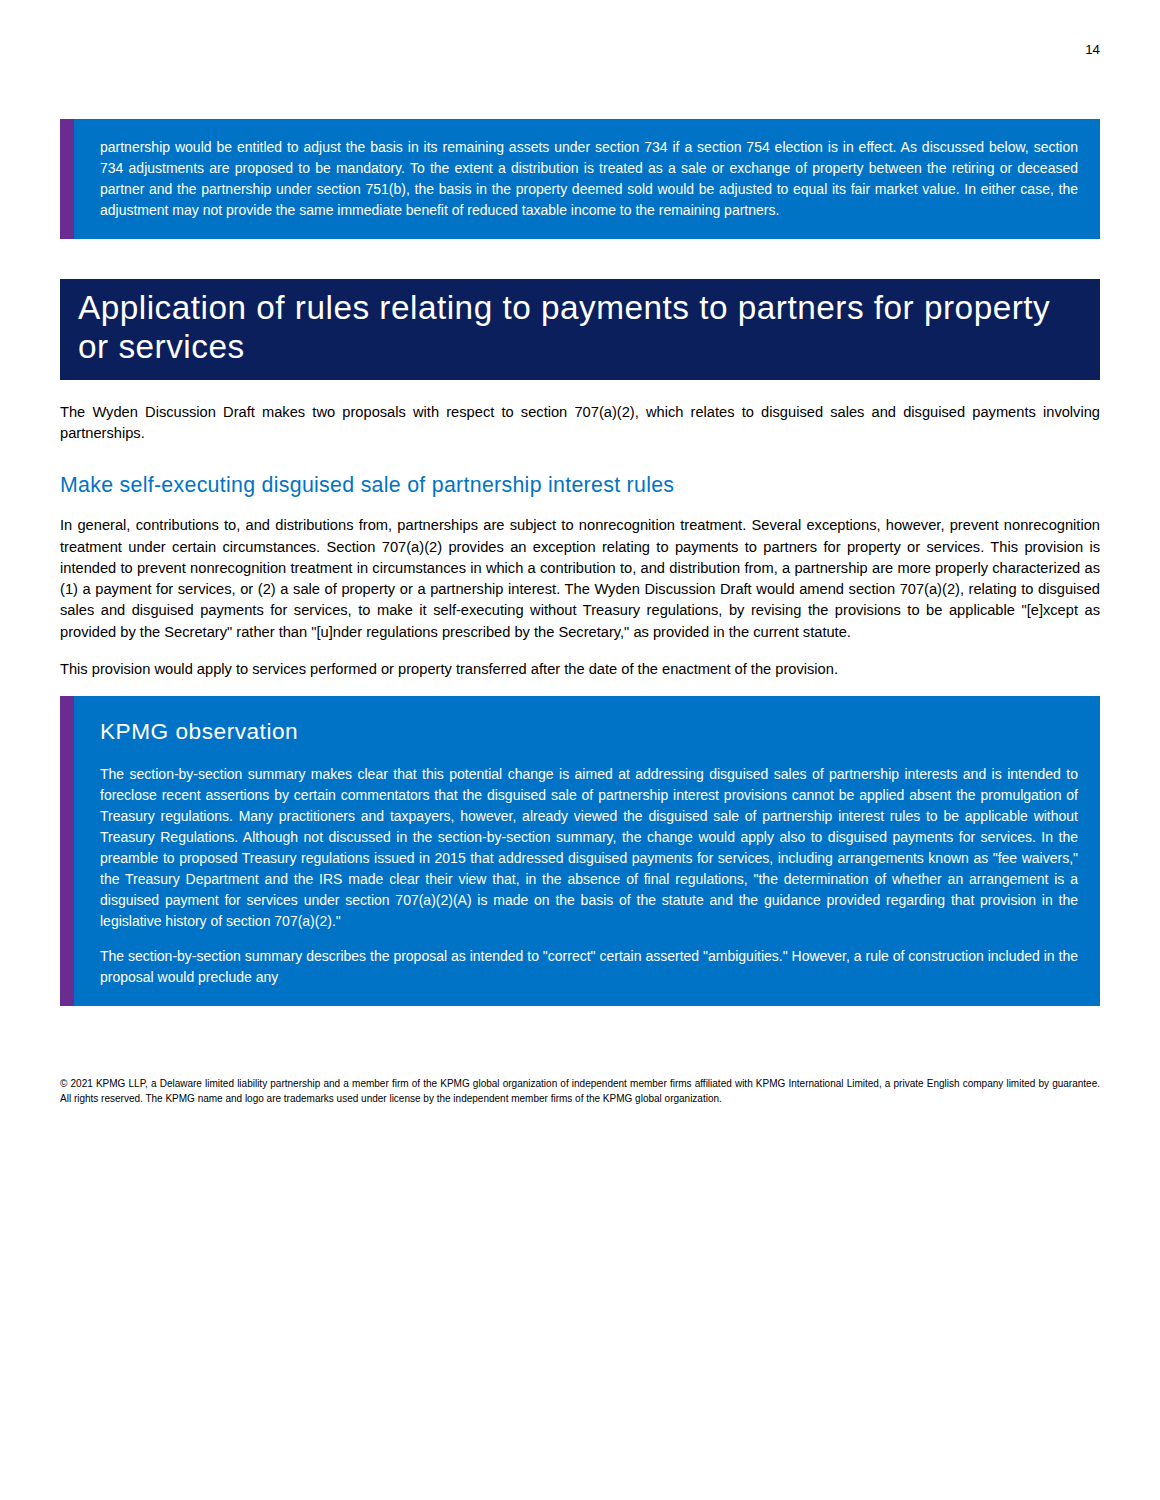14
partnership would be entitled to adjust the basis in its remaining assets under section 734 if a section 754 election is in effect. As discussed below, section 734 adjustments are proposed to be mandatory. To the extent a distribution is treated as a sale or exchange of property between the retiring or deceased partner and the partnership under section 751(b), the basis in the property deemed sold would be adjusted to equal its fair market value. In either case, the adjustment may not provide the same immediate benefit of reduced taxable income to the remaining partners.
Application of rules relating to payments to partners for property or services
The Wyden Discussion Draft makes two proposals with respect to section 707(a)(2), which relates to disguised sales and disguised payments involving partnerships.
Make self-executing disguised sale of partnership interest rules
In general, contributions to, and distributions from, partnerships are subject to nonrecognition treatment. Several exceptions, however, prevent nonrecognition treatment under certain circumstances. Section 707(a)(2) provides an exception relating to payments to partners for property or services. This provision is intended to prevent nonrecognition treatment in circumstances in which a contribution to, and distribution from, a partnership are more properly characterized as (1) a payment for services, or (2) a sale of property or a partnership interest. The Wyden Discussion Draft would amend section 707(a)(2), relating to disguised sales and disguised payments for services, to make it self-executing without Treasury regulations, by revising the provisions to be applicable "[e]xcept as provided by the Secretary" rather than "[u]nder regulations prescribed by the Secretary," as provided in the current statute.
This provision would apply to services performed or property transferred after the date of the enactment of the provision.
KPMG observation
The section-by-section summary makes clear that this potential change is aimed at addressing disguised sales of partnership interests and is intended to foreclose recent assertions by certain commentators that the disguised sale of partnership interest provisions cannot be applied absent the promulgation of Treasury regulations. Many practitioners and taxpayers, however, already viewed the disguised sale of partnership interest rules to be applicable without Treasury Regulations. Although not discussed in the section-by-section summary, the change would apply also to disguised payments for services. In the preamble to proposed Treasury regulations issued in 2015 that addressed disguised payments for services, including arrangements known as "fee waivers," the Treasury Department and the IRS made clear their view that, in the absence of final regulations, "the determination of whether an arrangement is a disguised payment for services under section 707(a)(2)(A) is made on the basis of the statute and the guidance provided regarding that provision in the legislative history of section 707(a)(2)."
The section-by-section summary describes the proposal as intended to "correct" certain asserted "ambiguities." However, a rule of construction included in the proposal would preclude any
© 2021 KPMG LLP, a Delaware limited liability partnership and a member firm of the KPMG global organization of independent member firms affiliated with KPMG International Limited, a private English company limited by guarantee. All rights reserved. The KPMG name and logo are trademarks used under license by the independent member firms of the KPMG global organization.